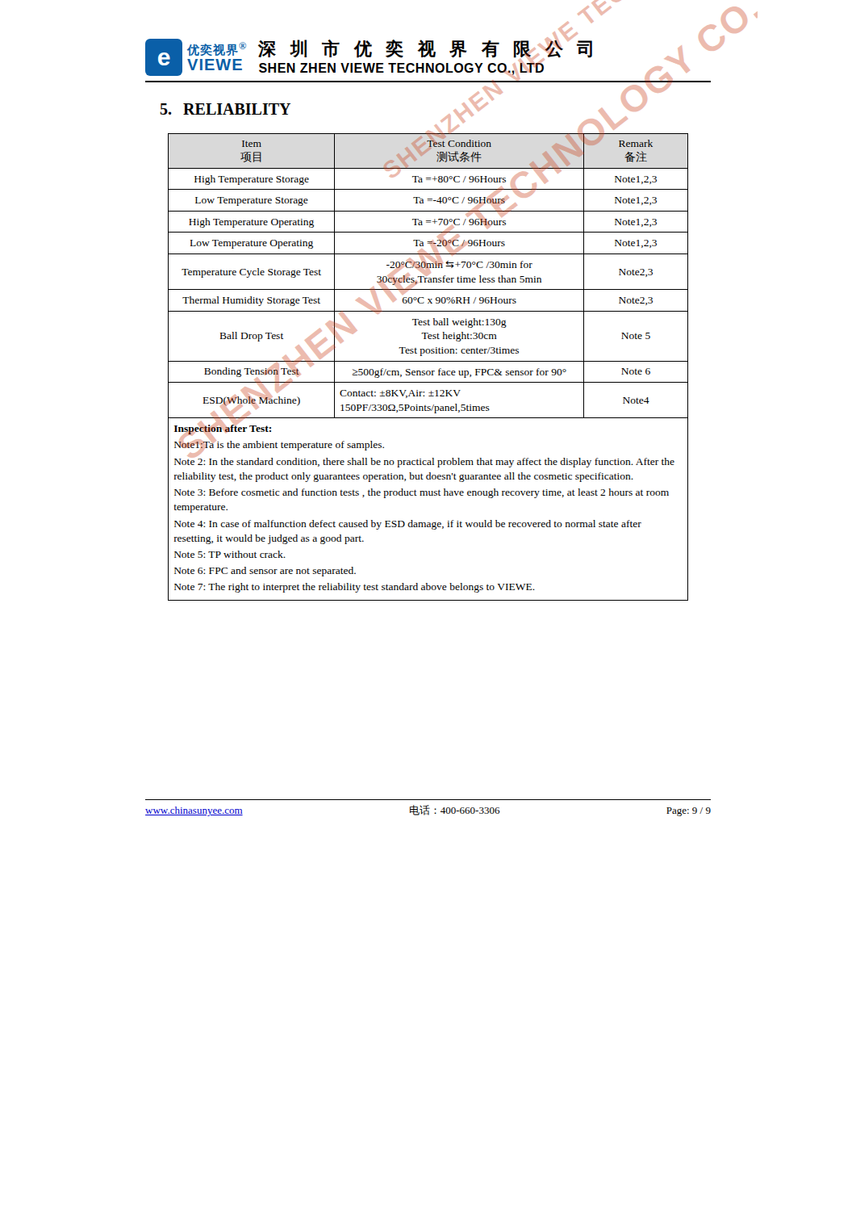e
优奕视界®
VIEWE
深 圳 市 优 奕 视 界 有 限 公 司
SHEN ZHEN VIEWE TECHNOLOGY CO., LTD
5. RELIABILITY
| Item 项目 | Test Condition 测试条件 | Remark 备注 |
| --- | --- | --- |
| High Temperature Storage | Ta =+80°C / 96Hours | Note1,2,3 |
| Low Temperature Storage | Ta =-40°C / 96Hours | Note1,2,3 |
| High Temperature Operating | Ta =+70°C / 96Hours | Note1,2,3 |
| Low Temperature Operating | Ta =-20°C / 96Hours | Note1,2,3 |
| Temperature Cycle Storage Test | -20°C/30min ⇆ +70°C /30min for 30cycles,Transfer time less than 5min | Note2,3 |
| Thermal Humidity Storage Test | 60°C x 90%RH / 96Hours | Note2,3 |
| Ball Drop Test | Test ball weight:130g Test height:30cm Test position: center/3times | Note 5 |
| Bonding Tension Test | ≥500gf/cm, Sensor face up, FPC& sensor for 90° | Note 6 |
| ESD(Whole Machine) | Contact: ±8KV,Air: ±12KV 150PF/330Ω,5Points/panel,5times | Note4 |
| Inspection after Test: Note1:Ta is the ambient temperature of samples. Note 2: In the standard condition, there shall be no practical problem that may affect the display function. After the reliability test, the product only guarantees operation, but doesn't guarantee all the cosmetic specification. Note 3: Before cosmetic and function tests , the product must have enough recovery time, at least 2 hours at room temperature. Note 4: In case of malfunction defect caused by ESD damage, if it would be recovered to normal state after resetting, it would be judged as a good part. Note 5: TP without crack. Note 6: FPC and sensor are not separated. Note 7: The right to interpret the reliability test standard above belongs to VIEWE. |
SHENZHEN VIEWE TECHNOLOGY CO., LTD
SHENZHEN VIEWE TECHNOLOGY CO., LTD
www.chinasunyee.com
电话：400-660-3306
Page: 9 / 9